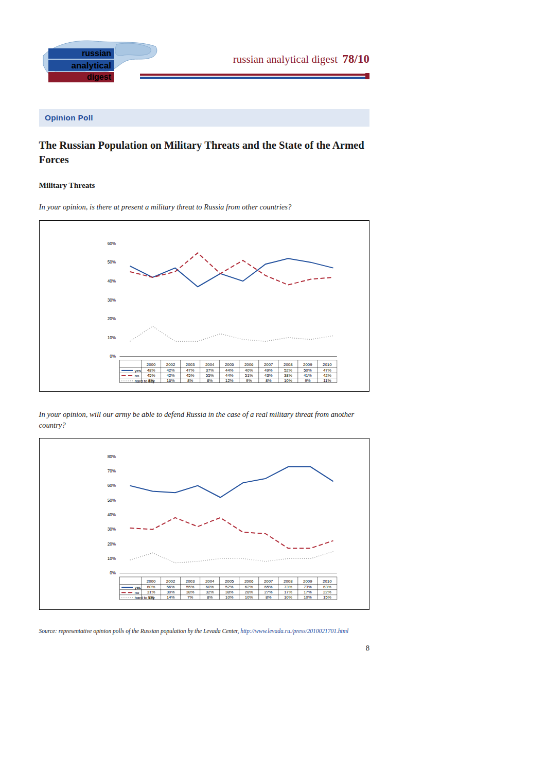russian analytical digest
russian analytical digest 78/10
Opinion Poll
The Russian Population on Military Threats and the State of the Armed Forces
Military Threats
In your opinion, is there at present a military threat to Russia from other countries?
60% 50% 40% 30% 20% 10% 0% 2000 2002 2003 2004 2005 2006 2007 2008 2009 2010 yes no hard to say 48% 42% 47% 37% 44% 40% 49% 52% 50% 47% 45% 42% 45% 55% 44% 51% 43% 38% 41% 42% 8% 16% 8% 8% 12% 9% 8% 10% 9% 11%
In your opinion, will our army be able to defend Russia in the case of a real military threat from another country?
80% 70% 60% 50% 40% 30% 20% 10% 0% 2000 2002 2003 2004 2005 2006 2007 2008 2009 2010 yes no hard to say 60% 56% 55% 60% 52% 62% 65% 73% 73% 63% 31% 30% 38% 32% 38% 28% 27% 17% 17% 22% 9% 14% 7% 8% 10% 10% 8% 10% 10% 15%
Source: representative opinion polls of the Russian population by the Levada Center, http://www.levada.ru./press/2010021701.html
8